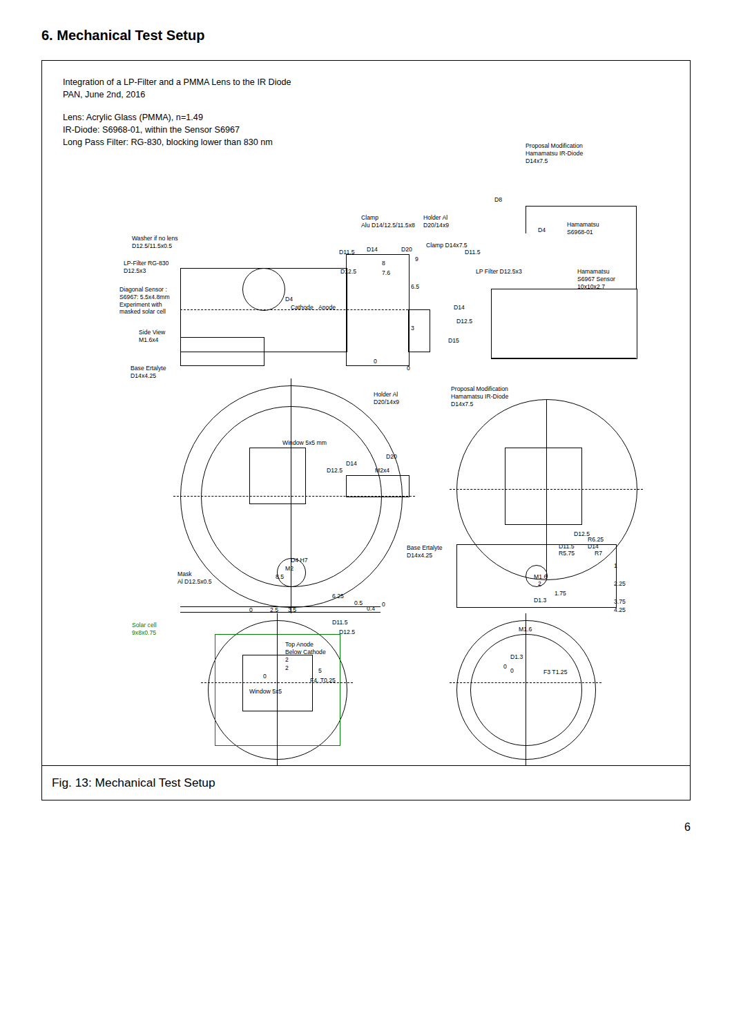6. Mechanical Test Setup
Integration of a LP-Filter and a PMMA Lens to the IR Diode
PAN, June 2nd, 2016
Lens: Acrylic Glass (PMMA), n=1.49
IR-Diode: S6968-01, within the Sensor S6967
Long Pass Filter: RG-830, blocking lower than 830 nm
Proposal Modification
Hamamatsu IR-Diode
D14x7.5
D8
D4
Hamamatsu
S6968-01
D11.5
LP Filter D12.5x3
Hamamatsu
S6967 Sensor
10x10x2.7
D14
D12.5
D15
Clamp
Alu D14/12.5/11.5x8
Holder Al
D20/14x9
Clamp D14x7.5
D11.5
D14
D20
9
8
7.6
D12.5
6.5
D4
Cathode
Anode
3
0
0
Washer if no lens
D12.5/11.5x0.5
LP-Filter RG-830
D12.5x3
Diagonal Sensor :
S6967: 5.5x4.8mm
Experiment with
masked solar cell
Side View
M1.6x4
Base Ertalyte
D14x4.25
Holder Al
D20/14x9
Proposal Modification
Hamamatsu IR-Diode
D14x7.5
Window 5x5 mm
D20
D14
D12.5
M2x4
D12.5
R6.25
D11.5
D14
R5.75
R7
1
M1.6
2
2.25
1.75
D1.3
3.75
4.25
Base Ertalyte
D14x4.25
D4 H7
M2
8.5
Mask
Al D12.5x0.5
6.25
0.5
0.4
0
2.5
3.5
0
Solar cell
9x8x0.75
D11.5
D12.5
Top Anode
Below Cathode
2
2
0
5
F4, T0.25
Window 5x5
M1.6
D1.3
0
0
F3 T1.25
Fig. 13: Mechanical Test Setup
6